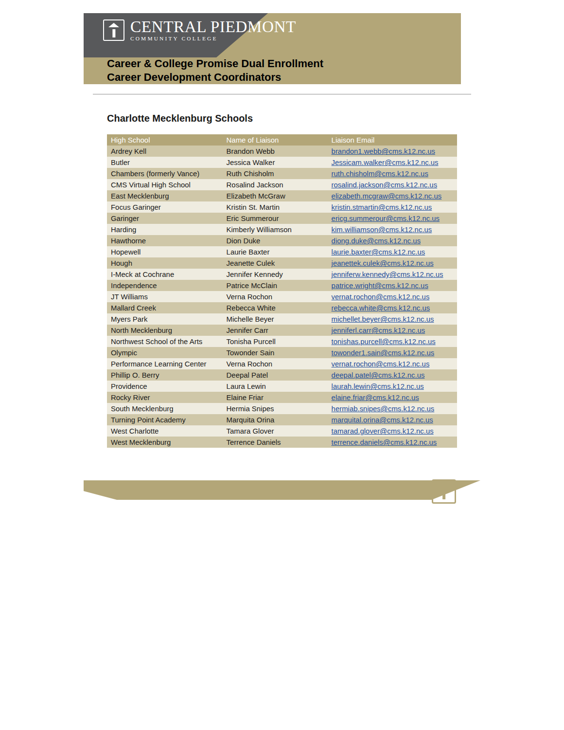CENTRAL PIEDMONT
COMMUNITY COLLEGE
Career & College Promise Dual Enrollment
Career Development Coordinators
Charlotte Mecklenburg Schools
| High School | Name of Liaison | Liaison Email |
| --- | --- | --- |
| Ardrey Kell | Brandon Webb | brandon1.webb@cms.k12.nc.us |
| Butler | Jessica Walker | Jessicam.walker@cms.k12.nc.us |
| Chambers (formerly Vance) | Ruth Chisholm | ruth.chisholm@cms.k12.nc.us |
| CMS Virtual High School | Rosalind Jackson | rosalind.jackson@cms.k12.nc.us |
| East Mecklenburg | Elizabeth McGraw | elizabeth.mcgraw@cms.k12.nc.us |
| Focus Garinger | Kristin St. Martin | kristin.stmartin@cms.k12.nc.us |
| Garinger | Eric Summerour | ericg.summerour@cms.k12.nc.us |
| Harding | Kimberly Williamson | kim.williamson@cms.k12.nc.us |
| Hawthorne | Dion Duke | diong.duke@cms.k12.nc.us |
| Hopewell | Laurie Baxter | laurie.baxter@cms.k12.nc.us |
| Hough | Jeanette Culek | jeanettek.culek@cms.k12.nc.us |
| I-Meck at Cochrane | Jennifer Kennedy | jenniferw.kennedy@cms.k12.nc.us |
| Independence | Patrice McClain | patrice.wright@cms.k12.nc.us |
| JT Williams | Verna Rochon | vernat.rochon@cms.k12.nc.us |
| Mallard Creek | Rebecca White | rebecca.white@cms.k12.nc.us |
| Myers Park | Michelle Beyer | michellet.beyer@cms.k12.nc.us |
| North Mecklenburg | Jennifer Carr | jenniferl.carr@cms.k12.nc.us |
| Northwest School of the Arts | Tonisha Purcell | tonishas.purcell@cms.k12.nc.us |
| Olympic | Towonder Sain | towonder1.sain@cms.k12.nc.us |
| Performance Learning Center | Verna Rochon | vernat.rochon@cms.k12.nc.us |
| Phillip O. Berry | Deepal Patel | deepal.patel@cms.k12.nc.us |
| Providence | Laura Lewin | laurah.lewin@cms.k12.nc.us |
| Rocky River | Elaine Friar | elaine.friar@cms.k12.nc.us |
| South Mecklenburg | Hermia Snipes | hermiab.snipes@cms.k12.nc.us |
| Turning Point Academy | Marquita Orina | marquital.orina@cms.k12.nc.us |
| West Charlotte | Tamara Glover | tamarad.glover@cms.k12.nc.us |
| West Mecklenburg | Terrence Daniels | terrence.daniels@cms.k12.nc.us |